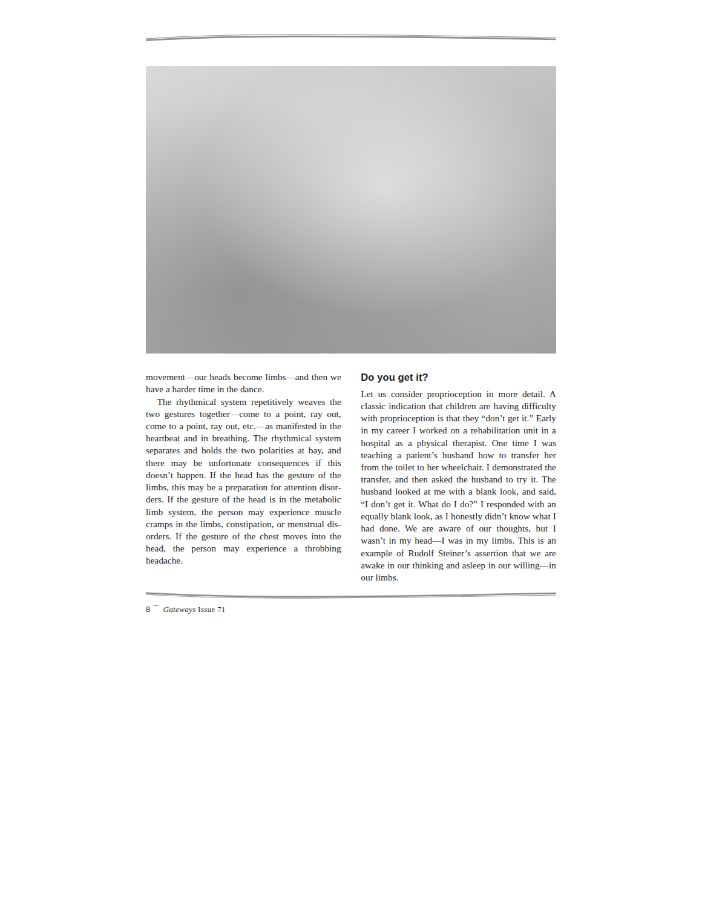movement—our heads become limbs—and then we have a harder time in the dance.
The rhythmical system repetitively weaves the two gestures together—come to a point, ray out, come to a point, ray out, etc.—as manifested in the heartbeat and in breathing. The rhythmical system separates and holds the two polarities at bay, and there may be unfortunate consequences if this doesn’t happen. If the head has the gesture of the limbs, this may be a preparation for attention disorders. If the gesture of the head is in the metabolic limb system, the person may experience muscle cramps in the limbs, constipation, or menstrual disorders. If the gesture of the chest moves into the head, the person may experience a throbbing headache.
Do you get it?
Let us consider proprioception in more detail. A classic indication that children are having difficulty with proprioception is that they “don’t get it.” Early in my career I worked on a rehabilitation unit in a hospital as a physical therapist. One time I was teaching a patient’s husband how to transfer her from the toilet to her wheelchair. I demonstrated the transfer, and then asked the husband to try it. The husband looked at me with a blank look, and said, “I don’t get it. What do I do?” I responded with an equally blank look, as I honestly didn’t know what I had done. We are aware of our thoughts, but I wasn’t in my head—I was in my limbs. This is an example of Rudolf Steiner’s assertion that we are awake in our thinking and asleep in our willing—in our limbs.
8⌒Gateways Issue 71